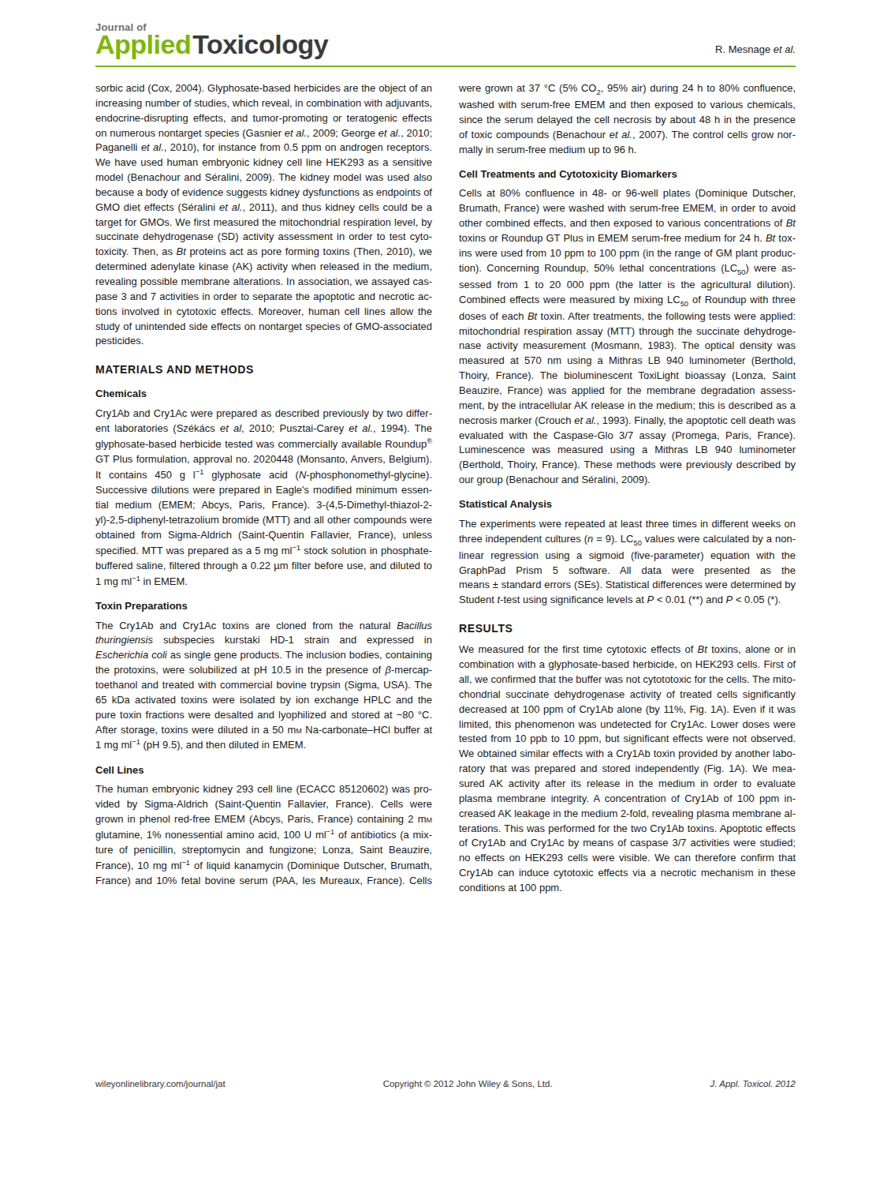Journal of
Applied Toxicology
R. Mesnage et al.
sorbic acid (Cox, 2004). Glyphosate-based herbicides are the object of an increasing number of studies, which reveal, in combination with adjuvants, endocrine-disrupting effects, and tumor-promoting or teratogenic effects on numerous nontarget species (Gasnier et al., 2009; George et al., 2010; Paganelli et al., 2010), for instance from 0.5 ppm on androgen receptors. We have used human embryonic kidney cell line HEK293 as a sensitive model (Benachour and Séralini, 2009). The kidney model was used also because a body of evidence suggests kidney dysfunctions as endpoints of GMO diet effects (Séralini et al., 2011), and thus kidney cells could be a target for GMOs. We first measured the mitochondrial respiration level, by succinate dehydrogenase (SD) activity assessment in order to test cytotoxicity. Then, as Bt proteins act as pore forming toxins (Then, 2010), we determined adenylate kinase (AK) activity when released in the medium, revealing possible membrane alterations. In association, we assayed caspase 3 and 7 activities in order to separate the apoptotic and necrotic actions involved in cytotoxic effects. Moreover, human cell lines allow the study of unintended side effects on nontarget species of GMO-associated pesticides.
MATERIALS AND METHODS
Chemicals
Cry1Ab and Cry1Ac were prepared as described previously by two different laboratories (Székács et al, 2010; Pusztai-Carey et al., 1994). The glyphosate-based herbicide tested was commercially available Roundup® GT Plus formulation, approval no. 2020448 (Monsanto, Anvers, Belgium). It contains 450 g l−1 glyphosate acid (N-phosphonomethyl-glycine). Successive dilutions were prepared in Eagle's modified minimum essential medium (EMEM; Abcys, Paris, France). 3-(4,5-Dimethyl-thiazol-2-yl)-2,5-diphenyl-tetrazolium bromide (MTT) and all other compounds were obtained from Sigma-Aldrich (Saint-Quentin Fallavier, France), unless specified. MTT was prepared as a 5 mg ml−1 stock solution in phosphate-buffered saline, filtered through a 0.22 µm filter before use, and diluted to 1 mg ml−1 in EMEM.
Toxin Preparations
The Cry1Ab and Cry1Ac toxins are cloned from the natural Bacillus thuringiensis subspecies kurstaki HD-1 strain and expressed in Escherichia coli as single gene products. The inclusion bodies, containing the protoxins, were solubilized at pH 10.5 in the presence of β-mercaptoethanol and treated with commercial bovine trypsin (Sigma, USA). The 65 kDa activated toxins were isolated by ion exchange HPLC and the pure toxin fractions were desalted and lyophilized and stored at −80 °C. After storage, toxins were diluted in a 50 mm Na-carbonate–HCl buffer at 1 mg ml−1 (pH 9.5), and then diluted in EMEM.
Cell Lines
The human embryonic kidney 293 cell line (ECACC 85120602) was provided by Sigma-Aldrich (Saint-Quentin Fallavier, France). Cells were grown in phenol red-free EMEM (Abcys, Paris, France) containing 2 mm glutamine, 1% nonessential amino acid, 100 U ml−1 of antibiotics (a mixture of penicillin, streptomycin and fungizone; Lonza, Saint Beauzire, France), 10 mg ml−1 of liquid kanamycin (Dominique Dutscher, Brumath, France) and 10% fetal bovine serum (PAA, les Mureaux, France). Cells were grown at 37 °C (5% CO2, 95% air) during 24 h to 80% confluence, washed with serum-free EMEM and then exposed to various chemicals, since the serum delayed the cell necrosis by about 48 h in the presence of toxic compounds (Benachour et al., 2007). The control cells grow normally in serum-free medium up to 96 h.
Cell Treatments and Cytotoxicity Biomarkers
Cells at 80% confluence in 48- or 96-well plates (Dominique Dutscher, Brumath, France) were washed with serum-free EMEM, in order to avoid other combined effects, and then exposed to various concentrations of Bt toxins or Roundup GT Plus in EMEM serum-free medium for 24 h. Bt toxins were used from 10 ppm to 100 ppm (in the range of GM plant production). Concerning Roundup, 50% lethal concentrations (LC50) were assessed from 1 to 20 000 ppm (the latter is the agricultural dilution). Combined effects were measured by mixing LC50 of Roundup with three doses of each Bt toxin. After treatments, the following tests were applied: mitochondrial respiration assay (MTT) through the succinate dehydrogenase activity measurement (Mosmann, 1983). The optical density was measured at 570 nm using a Mithras LB 940 luminometer (Berthold, Thoiry, France). The bioluminescent ToxiLight bioassay (Lonza, Saint Beauzire, France) was applied for the membrane degradation assessment, by the intracellular AK release in the medium; this is described as a necrosis marker (Crouch et al., 1993). Finally, the apoptotic cell death was evaluated with the Caspase-Glo 3/7 assay (Promega, Paris, France). Luminescence was measured using a Mithras LB 940 luminometer (Berthold, Thoiry, France). These methods were previously described by our group (Benachour and Séralini, 2009).
Statistical Analysis
The experiments were repeated at least three times in different weeks on three independent cultures (n = 9). LC50 values were calculated by a nonlinear regression using a sigmoid (five-parameter) equation with the GraphPad Prism 5 software. All data were presented as the means ± standard errors (SEs). Statistical differences were determined by Student t-test using significance levels at P < 0.01 (**) and P < 0.05 (*).
RESULTS
We measured for the first time cytotoxic effects of Bt toxins, alone or in combination with a glyphosate-based herbicide, on HEK293 cells. First of all, we confirmed that the buffer was not cytototoxic for the cells. The mitochondrial succinate dehydrogenase activity of treated cells significantly decreased at 100 ppm of Cry1Ab alone (by 11%, Fig. 1A). Even if it was limited, this phenomenon was undetected for Cry1Ac. Lower doses were tested from 10 ppb to 10 ppm, but significant effects were not observed. We obtained similar effects with a Cry1Ab toxin provided by another laboratory that was prepared and stored independently (Fig. 1A). We measured AK activity after its release in the medium in order to evaluate plasma membrane integrity. A concentration of Cry1Ab of 100 ppm increased AK leakage in the medium 2-fold, revealing plasma membrane alterations. This was performed for the two Cry1Ab toxins. Apoptotic effects of Cry1Ab and Cry1Ac by means of caspase 3/7 activities were studied; no effects on HEK293 cells were visible. We can therefore confirm that Cry1Ab can induce cytotoxic effects via a necrotic mechanism in these conditions at 100 ppm.
wileyonlinelibrary.com/journal/jat
Copyright © 2012 John Wiley & Sons, Ltd.
J. Appl. Toxicol. 2012